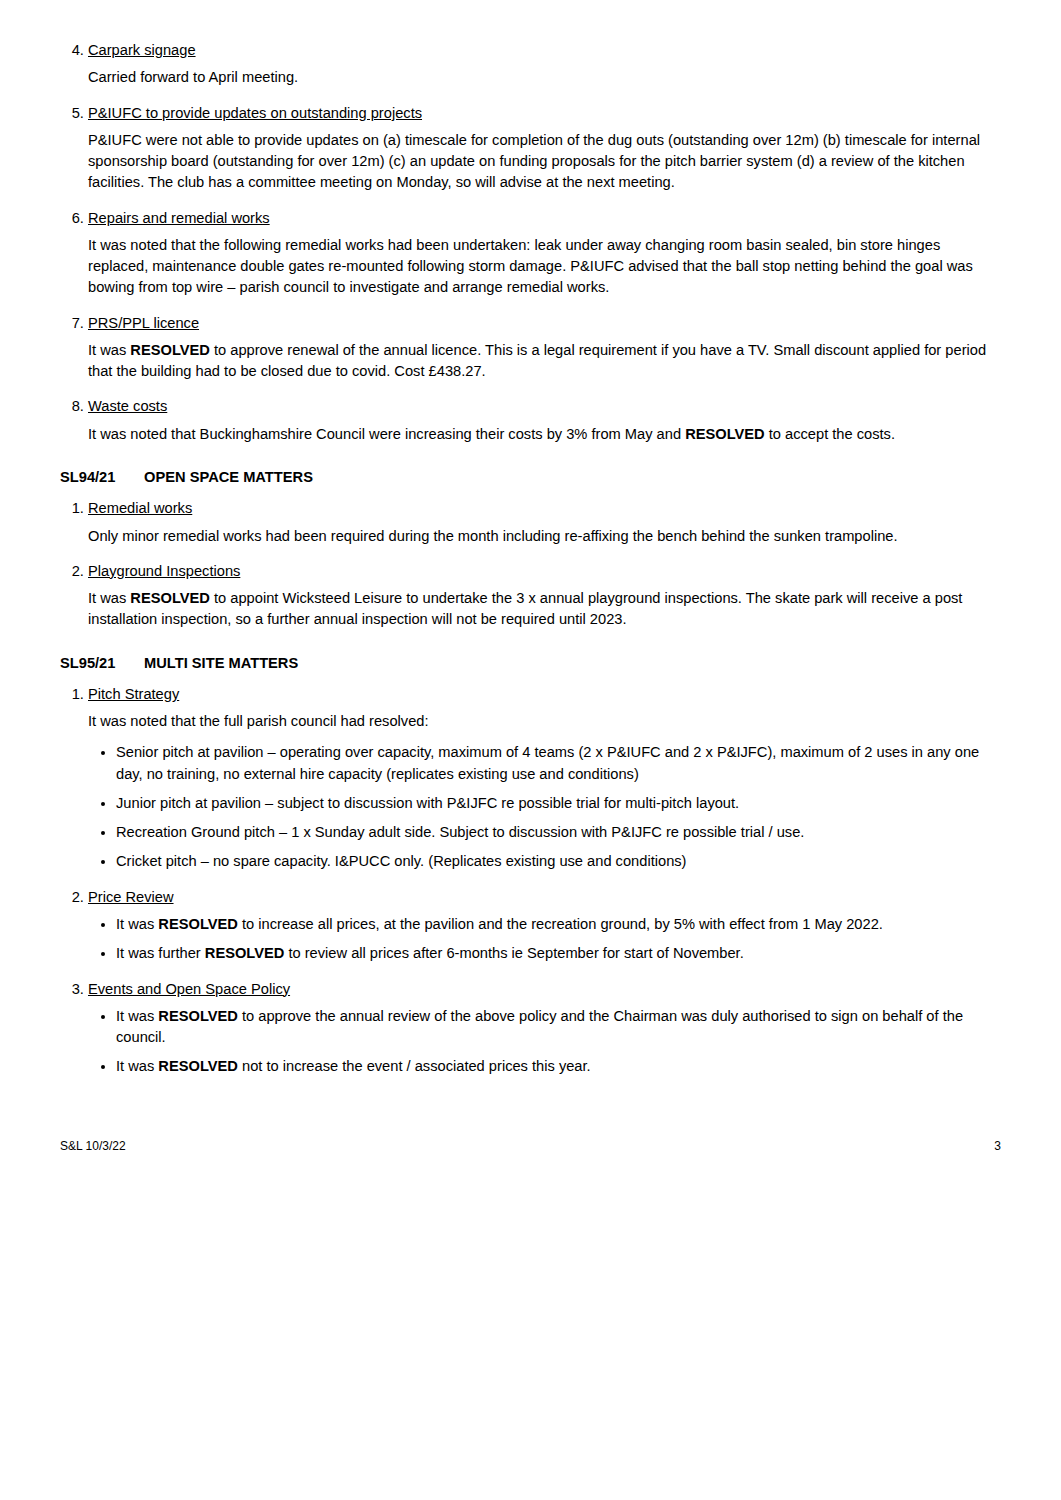Carpark signage
Carried forward to April meeting.
P&IUFC to provide updates on outstanding projects
P&IUFC were not able to provide updates on (a) timescale for completion of the dug outs (outstanding over 12m) (b) timescale for internal sponsorship board (outstanding for over 12m) (c) an update on funding proposals for the pitch barrier system (d) a review of the kitchen facilities. The club has a committee meeting on Monday, so will advise at the next meeting.
Repairs and remedial works
It was noted that the following remedial works had been undertaken: leak under away changing room basin sealed, bin store hinges replaced, maintenance double gates re-mounted following storm damage. P&IUFC advised that the ball stop netting behind the goal was bowing from top wire – parish council to investigate and arrange remedial works.
PRS/PPL licence
It was RESOLVED to approve renewal of the annual licence. This is a legal requirement if you have a TV. Small discount applied for period that the building had to be closed due to covid. Cost £438.27.
Waste costs
It was noted that Buckinghamshire Council were increasing their costs by 3% from May and RESOLVED to accept the costs.
SL94/21 OPEN SPACE MATTERS
Remedial works
Only minor remedial works had been required during the month including re-affixing the bench behind the sunken trampoline.
Playground Inspections
It was RESOLVED to appoint Wicksteed Leisure to undertake the 3 x annual playground inspections. The skate park will receive a post installation inspection, so a further annual inspection will not be required until 2023.
SL95/21 MULTI SITE MATTERS
Pitch Strategy
It was noted that the full parish council had resolved:
Senior pitch at pavilion – operating over capacity, maximum of 4 teams (2 x P&IUFC and 2 x P&IJFC), maximum of 2 uses in any one day, no training, no external hire capacity (replicates existing use and conditions)
Junior pitch at pavilion – subject to discussion with P&IJFC re possible trial for multi-pitch layout.
Recreation Ground pitch – 1 x Sunday adult side. Subject to discussion with P&IJFC re possible trial / use.
Cricket pitch – no spare capacity. I&PUCC only. (Replicates existing use and conditions)
Price Review
It was RESOLVED to increase all prices, at the pavilion and the recreation ground, by 5% with effect from 1 May 2022.
It was further RESOLVED to review all prices after 6-months ie September for start of November.
Events and Open Space Policy
It was RESOLVED to approve the annual review of the above policy and the Chairman was duly authorised to sign on behalf of the council.
It was RESOLVED not to increase the event / associated prices this year.
S&L 10/3/22 3